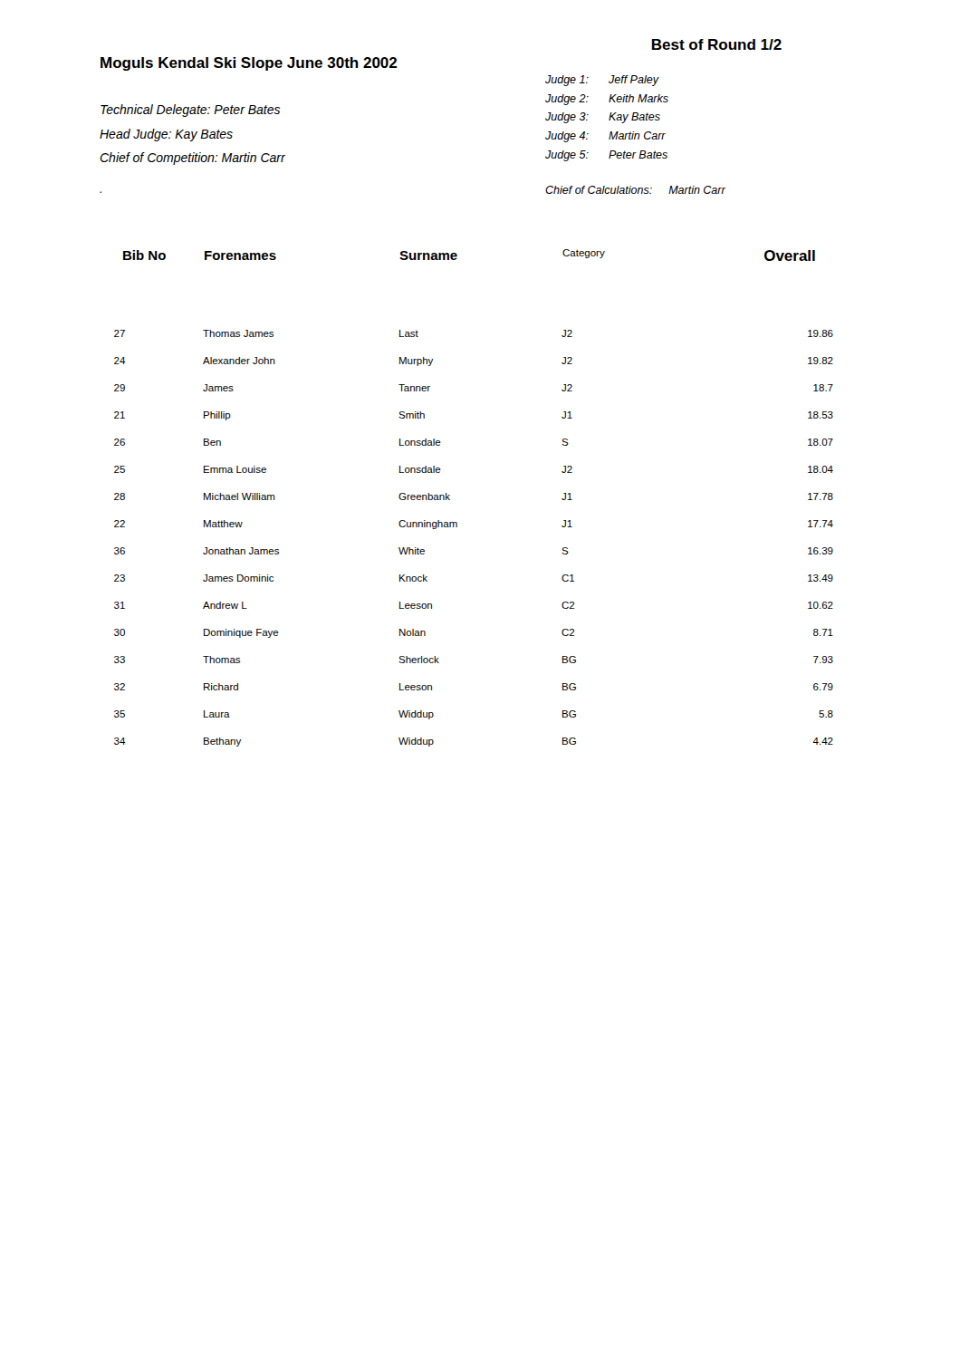Moguls Kendal Ski Slope June 30th 2002
Technical Delegate: Peter Bates
Head Judge: Kay Bates
Chief of Competition: Martin Carr
.
Best of Round 1/2
Judge 1: Jeff Paley
Judge 2: Keith Marks
Judge 3: Kay Bates
Judge 4: Martin Carr
Judge 5: Peter Bates
Chief of Calculations:Martin Carr
| Bib No | Forenames | Surname | Category | Overall |
| --- | --- | --- | --- | --- |
| 27 | Thomas James | Last | J2 | 19.86 |
| 24 | Alexander John | Murphy | J2 | 19.82 |
| 29 | James | Tanner | J2 | 18.7 |
| 21 | Phillip | Smith | J1 | 18.53 |
| 26 | Ben | Lonsdale | S | 18.07 |
| 25 | Emma Louise | Lonsdale | J2 | 18.04 |
| 28 | Michael William | Greenbank | J1 | 17.78 |
| 22 | Matthew | Cunningham | J1 | 17.74 |
| 36 | Jonathan James | White | S | 16.39 |
| 23 | James Dominic | Knock | C1 | 13.49 |
| 31 | Andrew L | Leeson | C2 | 10.62 |
| 30 | Dominique Faye | Nolan | C2 | 8.71 |
| 33 | Thomas | Sherlock | BG | 7.93 |
| 32 | Richard | Leeson | BG | 6.79 |
| 35 | Laura | Widdup | BG | 5.8 |
| 34 | Bethany | Widdup | BG | 4.42 |